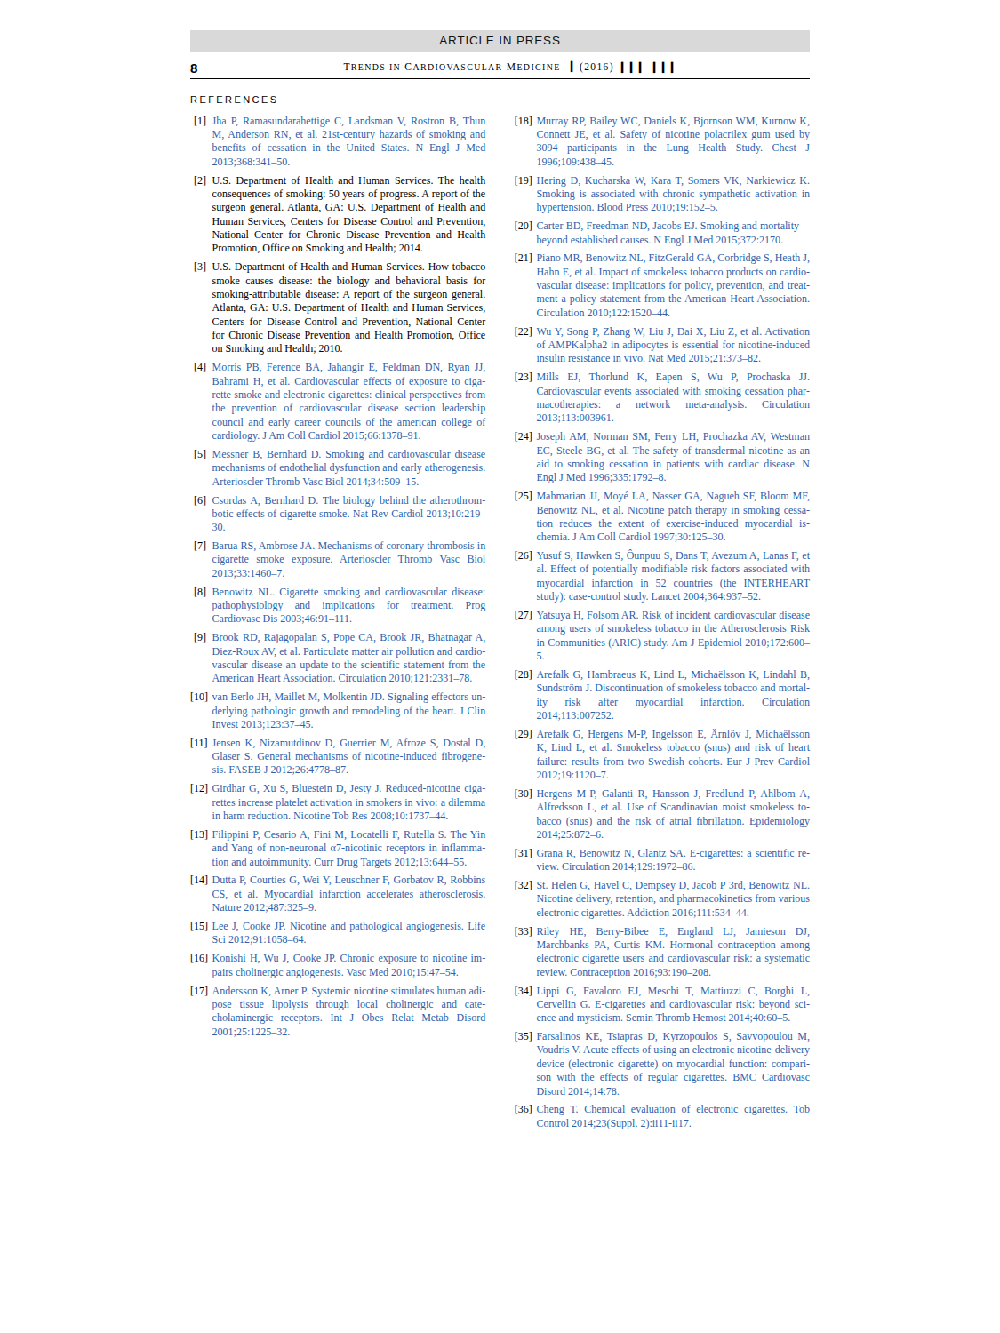ARTICLE IN PRESS
8
TRENDS IN CARDIOVASCULAR MEDICINE ❙(2016) ❙❙❙–❙❙❙
References
[1] Jha P, Ramasundarahettige C, Landsman V, Rostron B, Thun M, Anderson RN, et al. 21st-century hazards of smoking and benefits of cessation in the United States. N Engl J Med 2013;368:341–50.
[2] U.S. Department of Health and Human Services. The health consequences of smoking: 50 years of progress. A report of the surgeon general. Atlanta, GA: U.S. Department of Health and Human Services, Centers for Disease Control and Prevention, National Center for Chronic Disease Prevention and Health Promotion, Office on Smoking and Health; 2014.
[3] U.S. Department of Health and Human Services. How tobacco smoke causes disease: the biology and behavioral basis for smoking-attributable disease: A report of the surgeon general. Atlanta, GA: U.S. Department of Health and Human Services, Centers for Disease Control and Prevention, National Center for Chronic Disease Prevention and Health Promotion, Office on Smoking and Health; 2010.
[4] Morris PB, Ference BA, Jahangir E, Feldman DN, Ryan JJ, Bahrami H, et al. Cardiovascular effects of exposure to cigarette smoke and electronic cigarettes: clinical perspectives from the prevention of cardiovascular disease section leadership council and early career councils of the american college of cardiology. J Am Coll Cardiol 2015;66:1378–91.
[5] Messner B, Bernhard D. Smoking and cardiovascular disease mechanisms of endothelial dysfunction and early atherogenesis. Arterioscler Thromb Vasc Biol 2014;34:509–15.
[6] Csordas A, Bernhard D. The biology behind the atherothrombotic effects of cigarette smoke. Nat Rev Cardiol 2013;10:219–30.
[7] Barua RS, Ambrose JA. Mechanisms of coronary thrombosis in cigarette smoke exposure. Arterioscler Thromb Vasc Biol 2013;33:1460–7.
[8] Benowitz NL. Cigarette smoking and cardiovascular disease: pathophysiology and implications for treatment. Prog Cardiovasc Dis 2003;46:91–111.
[9] Brook RD, Rajagopalan S, Pope CA, Brook JR, Bhatnagar A, Diez-Roux AV, et al. Particulate matter air pollution and cardiovascular disease an update to the scientific statement from the American Heart Association. Circulation 2010;121:2331–78.
[10] van Berlo JH, Maillet M, Molkentin JD. Signaling effectors underlying pathologic growth and remodeling of the heart. J Clin Invest 2013;123:37–45.
[11] Jensen K, Nizamutdinov D, Guerrier M, Afroze S, Dostal D, Glaser S. General mechanisms of nicotine-induced fibrogenesis. FASEB J 2012;26:4778–87.
[12] Girdhar G, Xu S, Bluestein D, Jesty J. Reduced-nicotine cigarettes increase platelet activation in smokers in vivo: a dilemma in harm reduction. Nicotine Tob Res 2008;10:1737–44.
[13] Filippini P, Cesario A, Fini M, Locatelli F, Rutella S. The Yin and Yang of non-neuronal α7-nicotinic receptors in inflammation and autoimmunity. Curr Drug Targets 2012;13:644–55.
[14] Dutta P, Courties G, Wei Y, Leuschner F, Gorbatov R, Robbins CS, et al. Myocardial infarction accelerates atherosclerosis. Nature 2012;487:325–9.
[15] Lee J, Cooke JP. Nicotine and pathological angiogenesis. Life Sci 2012;91:1058–64.
[16] Konishi H, Wu J, Cooke JP. Chronic exposure to nicotine impairs cholinergic angiogenesis. Vasc Med 2010;15:47–54.
[17] Andersson K, Arner P. Systemic nicotine stimulates human adipose tissue lipolysis through local cholinergic and catecholaminergic receptors. Int J Obes Relat Metab Disord 2001;25:1225–32.
[18] Murray RP, Bailey WC, Daniels K, Bjornson WM, Kurnow K, Connett JE, et al. Safety of nicotine polacrilex gum used by 3094 participants in the Lung Health Study. Chest J 1996;109:438–45.
[19] Hering D, Kucharska W, Kara T, Somers VK, Narkiewicz K. Smoking is associated with chronic sympathetic activation in hypertension. Blood Press 2010;19:152–5.
[20] Carter BD, Freedman ND, Jacobs EJ. Smoking and mortality—beyond established causes. N Engl J Med 2015;372:2170.
[21] Piano MR, Benowitz NL, FitzGerald GA, Corbridge S, Heath J, Hahn E, et al. Impact of smokeless tobacco products on cardiovascular disease: implications for policy, prevention, and treatment a policy statement from the American Heart Association. Circulation 2010;122:1520–44.
[22] Wu Y, Song P, Zhang W, Liu J, Dai X, Liu Z, et al. Activation of AMPKalpha2 in adipocytes is essential for nicotine-induced insulin resistance in vivo. Nat Med 2015;21:373–82.
[23] Mills EJ, Thorlund K, Eapen S, Wu P, Prochaska JJ. Cardiovascular events associated with smoking cessation pharmacotherapies: a network meta-analysis. Circulation 2013;113:003961.
[24] Joseph AM, Norman SM, Ferry LH, Prochazka AV, Westman EC, Steele BG, et al. The safety of transdermal nicotine as an aid to smoking cessation in patients with cardiac disease. N Engl J Med 1996;335:1792–8.
[25] Mahmarian JJ, Moyé LA, Nasser GA, Nagueh SF, Bloom MF, Benowitz NL, et al. Nicotine patch therapy in smoking cessation reduces the extent of exercise-induced myocardial ischemia. J Am Coll Cardiol 1997;30:125–30.
[26] Yusuf S, Hawken S, Ôunpuu S, Dans T, Avezum A, Lanas F, et al. Effect of potentially modifiable risk factors associated with myocardial infarction in 52 countries (the INTERHEART study): case-control study. Lancet 2004;364:937–52.
[27] Yatsuya H, Folsom AR. Risk of incident cardiovascular disease among users of smokeless tobacco in the Atherosclerosis Risk in Communities (ARIC) study. Am J Epidemiol 2010;172:600–5.
[28] Arefalk G, Hambraeus K, Lind L, Michaëlsson K, Lindahl B, Sundström J. Discontinuation of smokeless tobacco and mortality risk after myocardial infarction. Circulation 2014;113:007252.
[29] Arefalk G, Hergens M-P, Ingelsson E, Ärnlöv J, Michaëlsson K, Lind L, et al. Smokeless tobacco (snus) and risk of heart failure: results from two Swedish cohorts. Eur J Prev Cardiol 2012;19:1120–7.
[30] Hergens M-P, Galanti R, Hansson J, Fredlund P, Ahlbom A, Alfredsson L, et al. Use of Scandinavian moist smokeless tobacco (snus) and the risk of atrial fibrillation. Epidemiology 2014;25:872–6.
[31] Grana R, Benowitz N, Glantz SA. E-cigarettes: a scientific review. Circulation 2014;129:1972–86.
[32] St. Helen G, Havel C, Dempsey D, Jacob P 3rd, Benowitz NL. Nicotine delivery, retention, and pharmacokinetics from various electronic cigarettes. Addiction 2016;111:534–44.
[33] Riley HE, Berry-Bibee E, England LJ, Jamieson DJ, Marchbanks PA, Curtis KM. Hormonal contraception among electronic cigarette users and cardiovascular risk: a systematic review. Contraception 2016;93:190–208.
[34] Lippi G, Favaloro EJ, Meschi T, Mattiuzzi C, Borghi L, Cervellin G. E-cigarettes and cardiovascular risk: beyond science and mysticism. Semin Thromb Hemost 2014;40:60–5.
[35] Farsalinos KE, Tsiapras D, Kyrzopoulos S, Savvopoulou M, Voudris V. Acute effects of using an electronic nicotine-delivery device (electronic cigarette) on myocardial function: comparison with the effects of regular cigarettes. BMC Cardiovasc Disord 2014;14:78.
[36] Cheng T. Chemical evaluation of electronic cigarettes. Tob Control 2014;23(Suppl. 2):ii11-ii17.